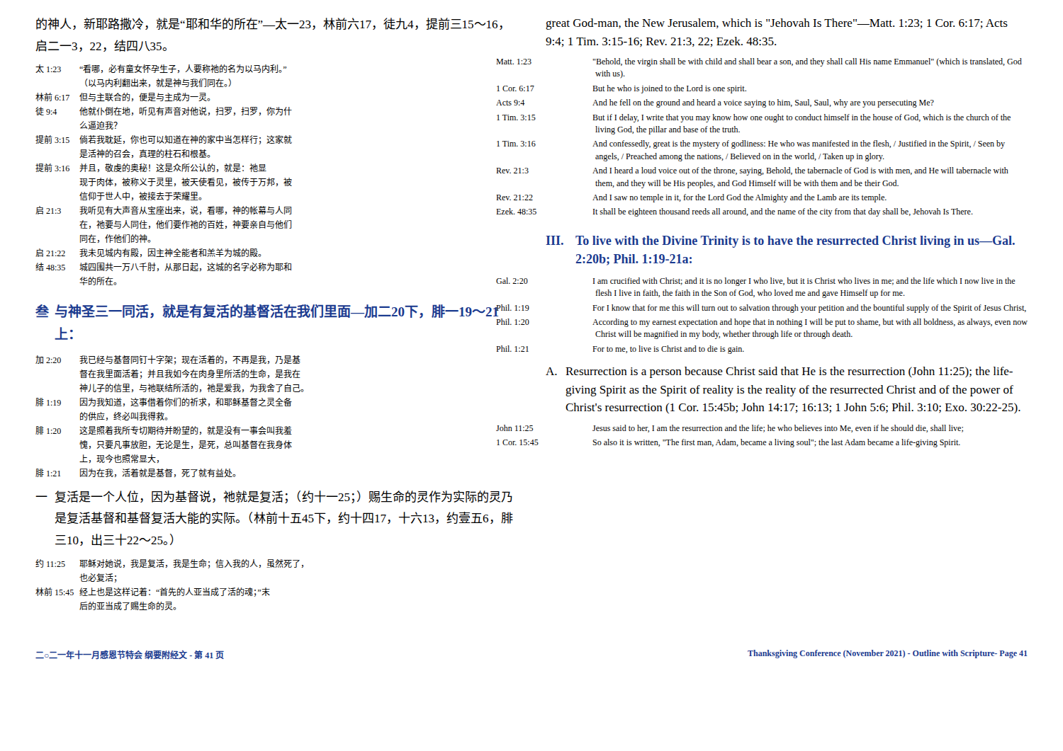的神人，新耶路撒冷，就是“耶和华的所在”—太一23，林前六17，徒九4，提前三15～16，启二一3，22，结四八35。
太 1:23“看哪，必有童女怀孕生子，人要称祂的名为以马内利。”
（以马内利翻出来，就是神与我们同在。）
林前 6:17 但与主联合的，便是与主成为一灵。
徒 9:4 他就仆倒在地，听见有声音对他说，扫罗，扫罗，你为什
么逼迫我？
提前 3:15 倘若我耽延，你也可以知道在神的家中当怎样行；这家就
是活神的召会，真理的柱石和根基。
提前 3:16 并且，敬虔的奥秘！这是众所公认的，就是：祂显
现于肉体，被称义于灵里，被天使看见，被传于万邦，被
信仰于世人中，被接去于荣耀里。
启 21:3 我听见有大声音从宝座出来，说，看哪，神的帐幕与人同
在，祂要与人同住，他们要作祂的百姓，神要亲自与他们
同在，作他们的神。
启 21:22 我未见城内有殿，因主神全能者和羔羊为城的殿。
结 48:35 城四围共一万八千肘，从那日起，这城的名字必称为耶和
华的所在。
叁 与神圣三一同活，就是有复活的基督活在我们里面—加二20下，腓一19～21上：
加 2:20 我已经与基督同钉十字架；现在活着的，不再是我，乃是基
督在我里面活着；并且我如今在肉身里所活的生命，是我在
神儿子的信里，与祂联结所活的，祂是爱我，为我舍了自己。
腓 1:19 因为我知道，这事借着你们的祈求，和耶稣基督之灵全备
的供应，终必叫我得救。
腓 1:20 这是照着我所专切期待并盼望的，就是没有一事会叫我羞
愧，只要凡事放胆，无论是生，是死，总叫基督在我身体
上，现今也照常显大，
腓 1:21 因为在我，活着就是基督，死了就有益处。
一 复活是一个人位，因为基督说，祂就是复活；（约十一25；）赐生命的灵作为实际的灵乃是复活基督和基督复活大能的实际。（林前十五45下，约十四17，十六13，约壹五6，腓三10，出三十22～25。）
约 11:25 耶稣对她说，我是复活，我是生命；信入我的人，虽然死了，
也必复活；
林前 15:45 经上也是这样记着：“首先的人亚当成了活的魂；”末
后的亚当成了赐生命的灵。
great God-man, the New Jerusalem, which is "Jehovah Is There"—Matt. 1:23; 1 Cor. 6:17; Acts 9:4; 1 Tim. 3:15-16; Rev. 21:3, 22; Ezek. 48:35.
Matt. 1:23"Behold, the virgin shall be with child and shall bear a son, and they shall call His name Emmanuel" (which is translated, God with us).
1 Cor. 6:17 But he who is joined to the Lord is one spirit.
Acts 9:4 And he fell on the ground and heard a voice saying to him, Saul, Saul, why are you persecuting Me?
1 Tim. 3:15 But if I delay, I write that you may know how one ought to conduct himself in the house of God, which is the church of the living God, the pillar and base of the truth.
1 Tim. 3:16 And confessedly, great is the mystery of godliness: He who was manifested in the flesh, / Justified in the Spirit, / Seen by angels, / Preached among the nations, / Believed on in the world, / Taken up in glory.
Rev. 21:3 And I heard a loud voice out of the throne, saying, Behold, the tabernacle of God is with men, and He will tabernacle with them, and they will be His peoples, and God Himself will be with them and be their God.
Rev. 21:22 And I saw no temple in it, for the Lord God the Almighty and the Lamb are its temple.
Ezek. 48:35 It shall be eighteen thousand reeds all around, and the name of the city from that day shall be, Jehovah Is There.
III. To live with the Divine Trinity is to have the resurrected Christ living in us—Gal. 2:20b; Phil. 1:19-21a:
Gal. 2:20 I am crucified with Christ; and it is no longer I who live, but it is Christ who lives in me; and the life which I now live in the flesh I live in faith, the faith in the Son of God, who loved me and gave Himself up for me.
Phil. 1:19 For I know that for me this will turn out to salvation through your petition and the bountiful supply of the Spirit of Jesus Christ,
Phil. 1:20 According to my earnest expectation and hope that in nothing I will be put to shame, but with all boldness, as always, even now Christ will be magnified in my body, whether through life or through death.
Phil. 1:21 For to me, to live is Christ and to die is gain.
A. Resurrection is a person because Christ said that He is the resurrection (John 11:25); the life-giving Spirit as the Spirit of reality is the reality of the resurrected Christ and of the power of Christ's resurrection (1 Cor. 15:45b; John 14:17; 16:13; 1 John 5:6; Phil. 3:10; Exo. 30:22-25).
John 11:25 Jesus said to her, I am the resurrection and the life; he who believes into Me, even if he should die, shall live;
1 Cor. 15:45 So also it is written, "The first man, Adam, became a living soul"; the last Adam became a life-giving Spirit.
二○二一年十一月感恩节特会 纲要附经文 - 第 41 页
Thanksgiving Conference (November 2021) - Outline with Scripture- Page 41